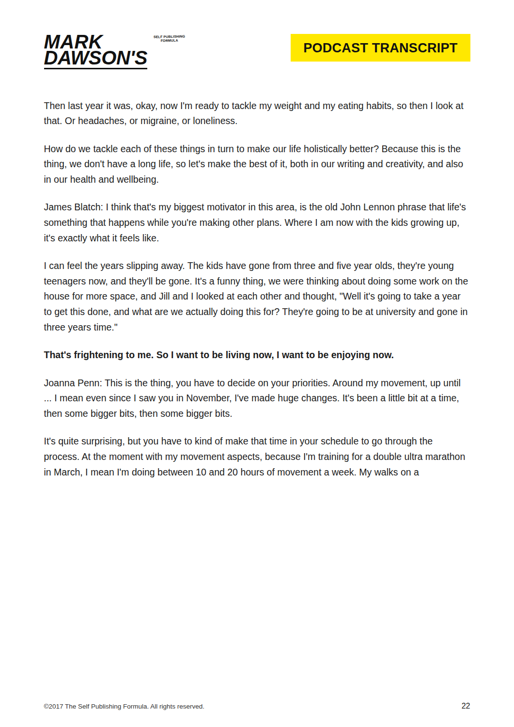Mark Dawson's SELF PUBLISHING
FORMULA
Podcast Transcript
Then last year it was, okay, now I'm ready to tackle my weight and my eating habits, so then I look at that. Or headaches, or migraine, or loneliness.
How do we tackle each of these things in turn to make our life holistically better? Because this is the thing, we don't have a long life, so let's make the best of it, both in our writing and creativity, and also in our health and wellbeing.
James Blatch: I think that's my biggest motivator in this area, is the old John Lennon phrase that life's something that happens while you're making other plans. Where I am now with the kids growing up, it's exactly what it feels like.
I can feel the years slipping away. The kids have gone from three and five year olds, they're young teenagers now, and they'll be gone. It's a funny thing, we were thinking about doing some work on the house for more space, and Jill and I looked at each other and thought, "Well it's going to take a year to get this done, and what are we actually doing this for? They're going to be at university and gone in three years time."
That's frightening to me. So I want to be living now, I want to be enjoying now.
Joanna Penn: This is the thing, you have to decide on your priorities. Around my movement, up until ... I mean even since I saw you in November, I've made huge changes. It's been a little bit at a time, then some bigger bits, then some bigger bits.
It's quite surprising, but you have to kind of make that time in your schedule to go through the process. At the moment with my movement aspects, because I'm training for a double ultra marathon in March, I mean I'm doing between 10 and 20 hours of movement a week. My walks on a
©2017 The Self Publishing Formula. All rights reserved. 22